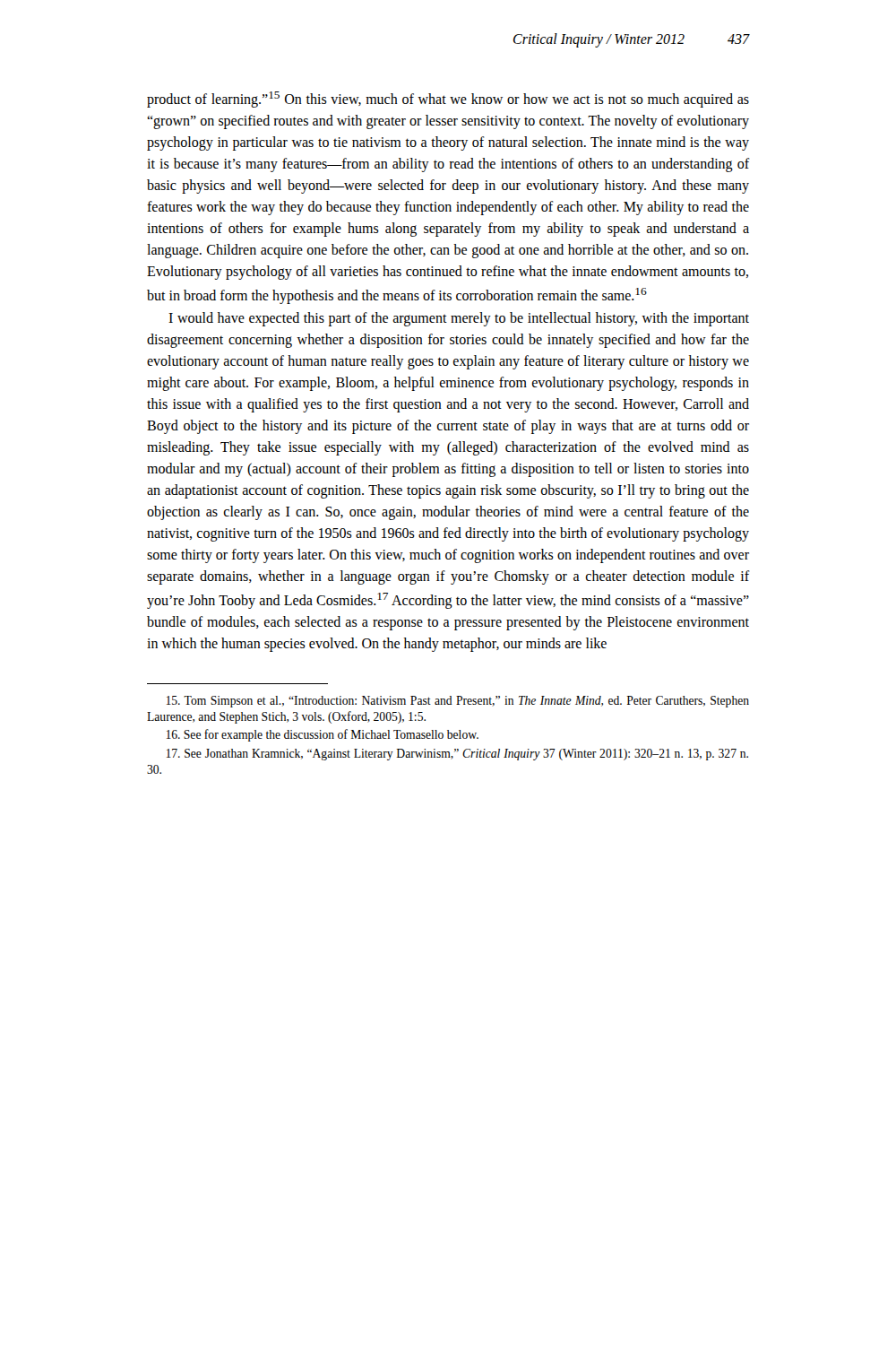Critical Inquiry / Winter 2012 437
product of learning.”15 On this view, much of what we know or how we act is not so much acquired as “grown” on specified routes and with greater or lesser sensitivity to context. The novelty of evolutionary psychology in particular was to tie nativism to a theory of natural selection. The innate mind is the way it is because it’s many features—from an ability to read the intentions of others to an understanding of basic physics and well beyond—were selected for deep in our evolutionary history. And these many features work the way they do because they function independently of each other. My ability to read the intentions of others for example hums along separately from my ability to speak and understand a language. Children acquire one before the other, can be good at one and horrible at the other, and so on. Evolutionary psychology of all varieties has continued to refine what the innate endowment amounts to, but in broad form the hypothesis and the means of its corroboration remain the same.16
I would have expected this part of the argument merely to be intellectual history, with the important disagreement concerning whether a disposition for stories could be innately specified and how far the evolutionary account of human nature really goes to explain any feature of literary culture or history we might care about. For example, Bloom, a helpful eminence from evolutionary psychology, responds in this issue with a qualified yes to the first question and a not very to the second. However, Carroll and Boyd object to the history and its picture of the current state of play in ways that are at turns odd or misleading. They take issue especially with my (alleged) characterization of the evolved mind as modular and my (actual) account of their problem as fitting a disposition to tell or listen to stories into an adaptationist account of cognition. These topics again risk some obscurity, so I’ll try to bring out the objection as clearly as I can. So, once again, modular theories of mind were a central feature of the nativist, cognitive turn of the 1950s and 1960s and fed directly into the birth of evolutionary psychology some thirty or forty years later. On this view, much of cognition works on independent routines and over separate domains, whether in a language organ if you’re Chomsky or a cheater detection module if you’re John Tooby and Leda Cosmides.17 According to the latter view, the mind consists of a “massive” bundle of modules, each selected as a response to a pressure presented by the Pleistocene environment in which the human species evolved. On the handy metaphor, our minds are like
15. Tom Simpson et al., “Introduction: Nativism Past and Present,” in The Innate Mind, ed. Peter Caruthers, Stephen Laurence, and Stephen Stich, 3 vols. (Oxford, 2005), 1:5.
16. See for example the discussion of Michael Tomasello below.
17. See Jonathan Kramnick, “Against Literary Darwinism,” Critical Inquiry 37 (Winter 2011): 320–21 n. 13, p. 327 n. 30.